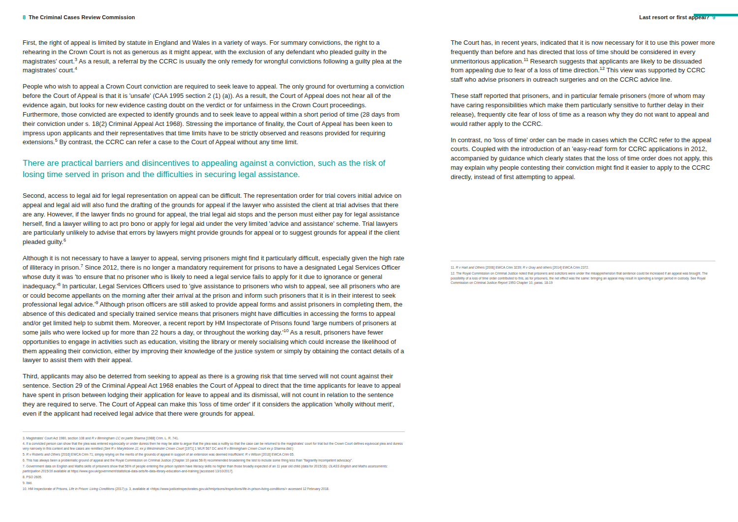8 The Criminal Cases Review Commission
First, the right of appeal is limited by statute in England and Wales in a variety of ways. For summary convictions, the right to a rehearing in the Crown Court is not as generous as it might appear, with the exclusion of any defendant who pleaded guilty in the magistrates' court.3 As a result, a referral by the CCRC is usually the only remedy for wrongful convictions following a guilty plea at the magistrates' court.4
People who wish to appeal a Crown Court conviction are required to seek leave to appeal. The only ground for overturning a conviction before the Court of Appeal is that it is 'unsafe' (CAA 1995 section 2 (1) (a)). As a result, the Court of Appeal does not hear all of the evidence again, but looks for new evidence casting doubt on the verdict or for unfairness in the Crown Court proceedings. Furthermore, those convicted are expected to identify grounds and to seek leave to appeal within a short period of time (28 days from their conviction under s. 18(2) Criminal Appeal Act 1968). Stressing the importance of finality, the Court of Appeal has been keen to impress upon applicants and their representatives that time limits have to be strictly observed and reasons provided for requiring extensions.5 By contrast, the CCRC can refer a case to the Court of Appeal without any time limit.
There are practical barriers and disincentives to appealing against a conviction, such as the risk of losing time served in prison and the difficulties in securing legal assistance.
Second, access to legal aid for legal representation on appeal can be difficult. The representation order for trial covers initial advice on appeal and legal aid will also fund the drafting of the grounds for appeal if the lawyer who assisted the client at trial advises that there are any. However, if the lawyer finds no ground for appeal, the trial legal aid stops and the person must either pay for legal assistance herself, find a lawyer willing to act pro bono or apply for legal aid under the very limited 'advice and assistance' scheme. Trial lawyers are particularly unlikely to advise that errors by lawyers might provide grounds for appeal or to suggest grounds for appeal if the client pleaded guilty.6
Although it is not necessary to have a lawyer to appeal, serving prisoners might find it particularly difficult, especially given the high rate of illiteracy in prison.7 Since 2012, there is no longer a mandatory requirement for prisons to have a designated Legal Services Officer whose duty it was 'to ensure that no prisoner who is likely to need a legal service fails to apply for it due to ignorance or general inadequacy.'8 In particular, Legal Services Officers used to 'give assistance to prisoners who wish to appeal, see all prisoners who are or could become appellants on the morning after their arrival at the prison and inform such prisoners that it is in their interest to seek professional legal advice.'9 Although prison officers are still asked to provide appeal forms and assist prisoners in completing them, the absence of this dedicated and specially trained service means that prisoners might have difficulties in accessing the forms to appeal and/or get limited help to submit them. Moreover, a recent report by HM Inspectorate of Prisons found 'large numbers of prisoners at some jails who were locked up for more than 22 hours a day, or throughout the working day.'10 As a result, prisoners have fewer opportunities to engage in activities such as education, visiting the library or merely socialising which could increase the likelihood of them appealing their conviction, either by improving their knowledge of the justice system or simply by obtaining the contact details of a lawyer to assist them with their appeal.
Third, applicants may also be deterred from seeking to appeal as there is a growing risk that time served will not count against their sentence. Section 29 of the Criminal Appeal Act 1968 enables the Court of Appeal to direct that the time applicants for leave to appeal have spent in prison between lodging their application for leave to appeal and its dismissal, will not count in relation to the sentence they are required to serve. The Court of Appeal can make this 'loss of time order' if it considers the application 'wholly without merit', even if the applicant had received legal advice that there were grounds for appeal.
3. Magistrates' Court Act 1980, section 108 and R v Birmingham CC ex parte Sharma [1988] Crim. L. R. 741.
4. If a convicted person can show that the plea was entered equivocally or under duress then he may be able to argue that the plea was a nullity so that the case can be returned to the magistrates' court for trial but the Crown Court defines equivocal plea and duress very narrowly in this context and few cases are remitted (See R v Marylebone JJ, ex p Westminster Crown Court [1971] 1 WLR 567 DC and R v Birmingham Crown Court ex p Sharma ibid.)
5. R v Roberts and Others [2016] EWCA Crim 71; simply relying on the merits of the grounds of appeal in support of an extension was deemed insufficient: R v Wilson [2016] EWCA Crim 65.
6. This has always been a problematic ground of appeal and the Royal Commission on Criminal Justice (Chapter 10 paras 58-9) recommended broadening the test to include some thing less than "flagrantly incompetent advocacy".
7. Government data on English and Maths skills of prisoners show that 56% of people entering the prison system have literacy skills no higher than those broadly expected of an 11 year old child (data for 2015/16): OLASS English and Maths assessments: participation 2015/16 available at https://www.gov.uk/government/statistical-data-sets/fe-data-library-education-and-training [accessed 13/10/2017].
8. PSO 2605.
9. Ibid.
10. HM Inspectorate of Prisons, Life in Prison: Living Conditions (2017) p. 3, available at <https://www.justiceinspectorates.gov.uk/hmiprisons/inspections/life-in-prison-living-conditions/> accessed 12 February 2018.
Last resort or first appeal? 9
The Court has, in recent years, indicated that it is now necessary for it to use this power more frequently than before and has directed that loss of time should be considered in every unmeritorious application.11 Research suggests that applicants are likely to be dissuaded from appealing due to fear of a loss of time direction.12 This view was supported by CCRC staff who advise prisoners in outreach surgeries and on the CCRC advice line.
These staff reported that prisoners, and in particular female prisoners (more of whom may have caring responsibilities which make them particularly sensitive to further delay in their release), frequently cite fear of loss of time as a reason why they do not want to appeal and would rather apply to the CCRC.
In contrast, no 'loss of time' order can be made in cases which the CCRC refer to the appeal courts. Coupled with the introduction of an 'easy-read' form for CCRC applications in 2012, accompanied by guidance which clearly states that the loss of time order does not apply, this may explain why people contesting their conviction might find it easier to apply to the CCRC directly, instead of first attempting to appeal.
11. R v Hart and Others [2006] EWCA Crim 3239; R v Gray and others [2014] EWCA Crim 2372.
12. The Royal Commission on Criminal Justice noted that prisoners and solicitors were under the misapprehension that sentence could be increased if an appeal was brought. The possibility of a loss of time order contributed to this, as for prisoners, the net effect was the same: bringing an appeal may result in spending a longer period in custody. See Royal Commission on Criminal Justice Report 1993 Chapter 10, paras. 18-19